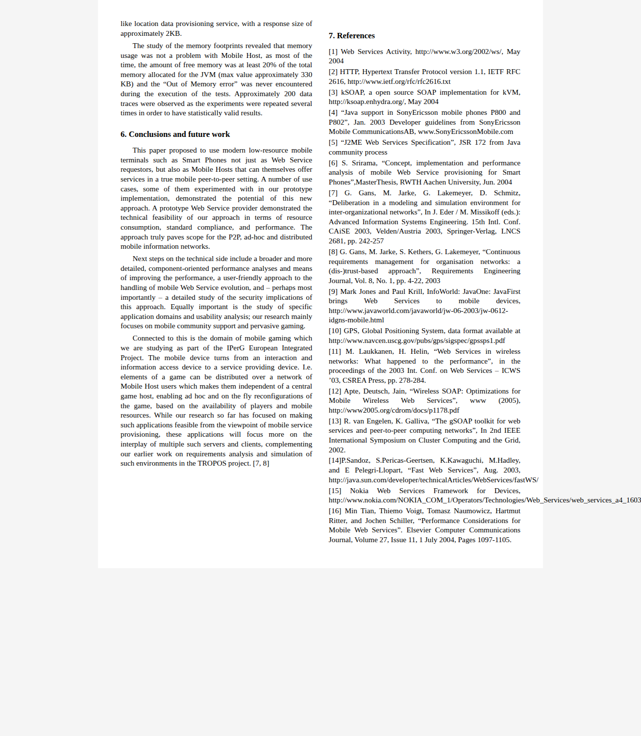like location data provisioning service, with a response size of approximately 2KB.
The study of the memory footprints revealed that memory usage was not a problem with Mobile Host, as most of the time, the amount of free memory was at least 20% of the total memory allocated for the JVM (max value approximately 330 KB) and the “Out of Memory error” was never encountered during the execution of the tests. Approximately 200 data traces were observed as the experiments were repeated several times in order to have statistically valid results.
6. Conclusions and future work
This paper proposed to use modern low-resource mobile terminals such as Smart Phones not just as Web Service requestors, but also as Mobile Hosts that can themselves offer services in a true mobile peer-to-peer setting. A number of use cases, some of them experimented with in our prototype implementation, demonstrated the potential of this new approach. A prototype Web Service provider demonstrated the technical feasibility of our approach in terms of resource consumption, standard compliance, and performance. The approach truly paves scope for the P2P, ad-hoc and distributed mobile information networks.
Next steps on the technical side include a broader and more detailed, component-oriented performance analyses and means of improving the performance, a user-friendly approach to the handling of mobile Web Service evolution, and – perhaps most importantly – a detailed study of the security implications of this approach. Equally important is the study of specific application domains and usability analysis; our research mainly focuses on mobile community support and pervasive gaming.
Connected to this is the domain of mobile gaming which we are studying as part of the IPerG European Integrated Project. The mobile device turns from an interaction and information access device to a service providing device. I.e. elements of a game can be distributed over a network of Mobile Host users which makes them independent of a central game host, enabling ad hoc and on the fly reconfigurations of the game, based on the availability of players and mobile resources. While our research so far has focused on making such applications feasible from the viewpoint of mobile service provisioning, these applications will focus more on the interplay of multiple such servers and clients, complementing our earlier work on requirements analysis and simulation of such environments in the TROPOS project. [7, 8]
7. References
[1] Web Services Activity, http://www.w3.org/2002/ws/, May 2004
[2] HTTP, Hypertext Transfer Protocol version 1.1, IETF RFC 2616, http://www.ietf.org/rfc/rfc2616.txt
[3] kSOAP, a open source SOAP implementation for kVM, http://ksoap.enhydra.org/, May 2004
[4] “Java support in SonyEricsson mobile phones P800 and P802”, Jan. 2003 Developer guidelines from SonyEricsson Mobile CommunicationsAB, www.SonyEricssonMobile.com
[5] “J2ME Web Services Specification”, JSR 172 from Java community process
[6] S. Srirama, “Concept, implementation and performance analysis of mobile Web Service provisioning for Smart Phones”,MasterThesis, RWTH Aachen University, Jun. 2004
[7] G. Gans, M. Jarke, G. Lakemeyer, D. Schmitz, “Deliberation in a modeling and simulation environment for inter-organizational networks”, In J. Eder / M. Missikoff (eds.): Advanced Information Systems Engineering. 15th Intl. Conf. CAiSE 2003, Velden/Austria 2003, Springer-Verlag, LNCS 2681, pp. 242-257
[8] G. Gans, M. Jarke, S. Kethers, G. Lakemeyer, “Continuous requirements management for organisation networks: a (dis-)trust-based approach”, Requirements Engineering Journal, Vol. 8, No. 1, pp. 4-22, 2003
[9] Mark Jones and Paul Krill, InfoWorld: JavaOne: JavaFirst brings Web Services to mobile devices, http://www.javaworld.com/javaworld/jw-06-2003/jw-0612-idgns-mobile.html
[10] GPS, Global Positioning System, data format available at http://www.navcen.uscg.gov/pubs/gps/sigspec/gpssps1.pdf
[11] M. Laukkanen, H. Helin, “Web Services in wireless networks: What happened to the performance”, in the proceedings of the 2003 Int. Conf. on Web Services – ICWS ’03, CSREA Press, pp. 278-284.
[12] Apte, Deutsch, Jain, “Wireless SOAP: Optimizations for Mobile Wireless Web Services”, www (2005), http://www2005.org/cdrom/docs/p1178.pdf
[13] R. van Engelen, K. Galliva, “The gSOAP toolkit for web services and peer-to-peer computing networks”, In 2nd IEEE International Symposium on Cluster Computing and the Grid, 2002.
[14]P.Sandoz, S.Pericas-Geertsen, K.Kawaguchi, M.Hadley, and E Pelegri-Llopart, “Fast Web Services”, Aug. 2003, http://java.sun.com/developer/technicalArticles/WebServices/fastWS/
[15] Nokia Web Services Framework for Devices, http://www.nokia.com/NOKIA_COM_1/Operators/Technologies/Web_Services/web_services_a4_1603.pdf
[16] Min Tian, Thiemo Voigt, Tomasz Naumowicz, Hartmut Ritter, and Jochen Schiller, “Performance Considerations for Mobile Web Services”. Elsevier Computer Communications Journal, Volume 27, Issue 11, 1 July 2004, Pages 1097-1105.